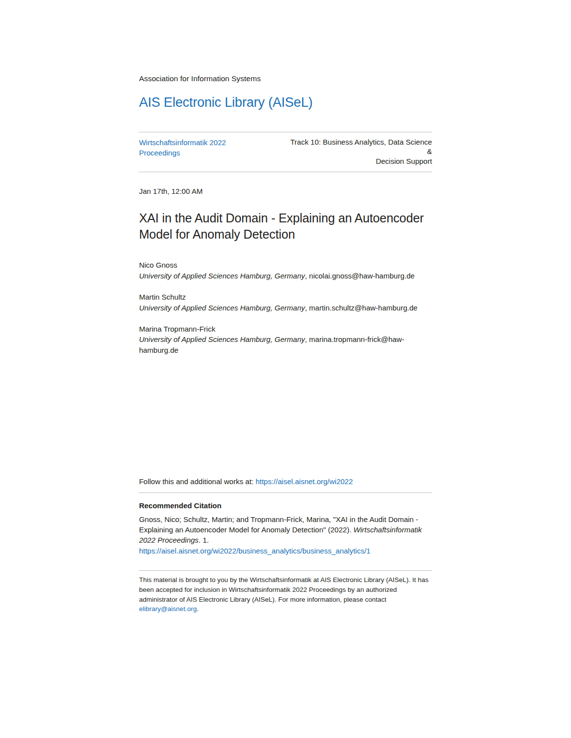Association for Information Systems
AIS Electronic Library (AISeL)
Wirtschaftsinformatik 2022 Proceedings
Track 10: Business Analytics, Data Science &
Decision Support
Jan 17th, 12:00 AM
XAI in the Audit Domain - Explaining an Autoencoder Model for Anomaly Detection
Nico Gnoss University of Applied Sciences Hamburg, Germany, nicolai.gnoss@haw-hamburg.de
Martin Schultz University of Applied Sciences Hamburg, Germany, martin.schultz@haw-hamburg.de
Marina Tropmann-Frick University of Applied Sciences Hamburg, Germany, marina.tropmann-frick@haw-hamburg.de
Follow this and additional works at: https://aisel.aisnet.org/wi2022
Recommended Citation
Gnoss, Nico; Schultz, Martin; and Tropmann-Frick, Marina, "XAI in the Audit Domain - Explaining an Autoencoder Model for Anomaly Detection" (2022). Wirtschaftsinformatik 2022 Proceedings. 1.
https://aisel.aisnet.org/wi2022/business_analytics/business_analytics/1
This material is brought to you by the Wirtschaftsinformatik at AIS Electronic Library (AISeL). It has been accepted for inclusion in Wirtschaftsinformatik 2022 Proceedings by an authorized administrator of AIS Electronic Library (AISeL). For more information, please contact elibrary@aisnet.org.